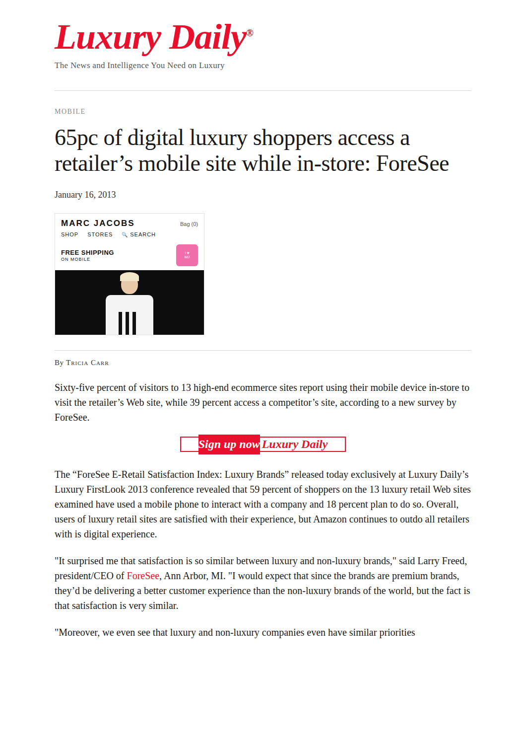Luxury Daily®
The News and Intelligence You Need on Luxury
Mobile
65pc of digital luxury shoppers access a retailer’s mobile site while in-store: ForeSee
January 16, 2013
MARC JACOBS Bag (0)
SHOP STORES SEARCH
FREE SHIPPINGON MOBILE
I ♥
MJ
By Tricia Carr
Sixty-five percent of visitors to 13 high-end ecommerce sites report using their mobile device in-store to visit the retailer’s Web site, while 39 percent access a competitor’s site, according to a new survey by ForeSee.
Sign up now Luxury Daily
The “ForeSee E-Retail Satisfaction Index: Luxury Brands” released today exclusively at Luxury Daily’s Luxury FirstLook 2013 conference revealed that 59 percent of shoppers on the 13 luxury retail Web sites examined have used a mobile phone to interact with a company and 18 percent plan to do so. Overall, users of luxury retail sites are satisfied with their experience, but Amazon continues to outdo all retailers with is digital experience.
"It surprised me that satisfaction is so similar between luxury and non-luxury brands," said Larry Freed, president/CEO of ForeSee, Ann Arbor, MI. "I would expect that since the brands are premium brands, they’d be delivering a better customer experience than the non-luxury brands of the world, but the fact is that satisfaction is very similar.
"Moreover, we even see that luxury and non-luxury companies even have similar priorities